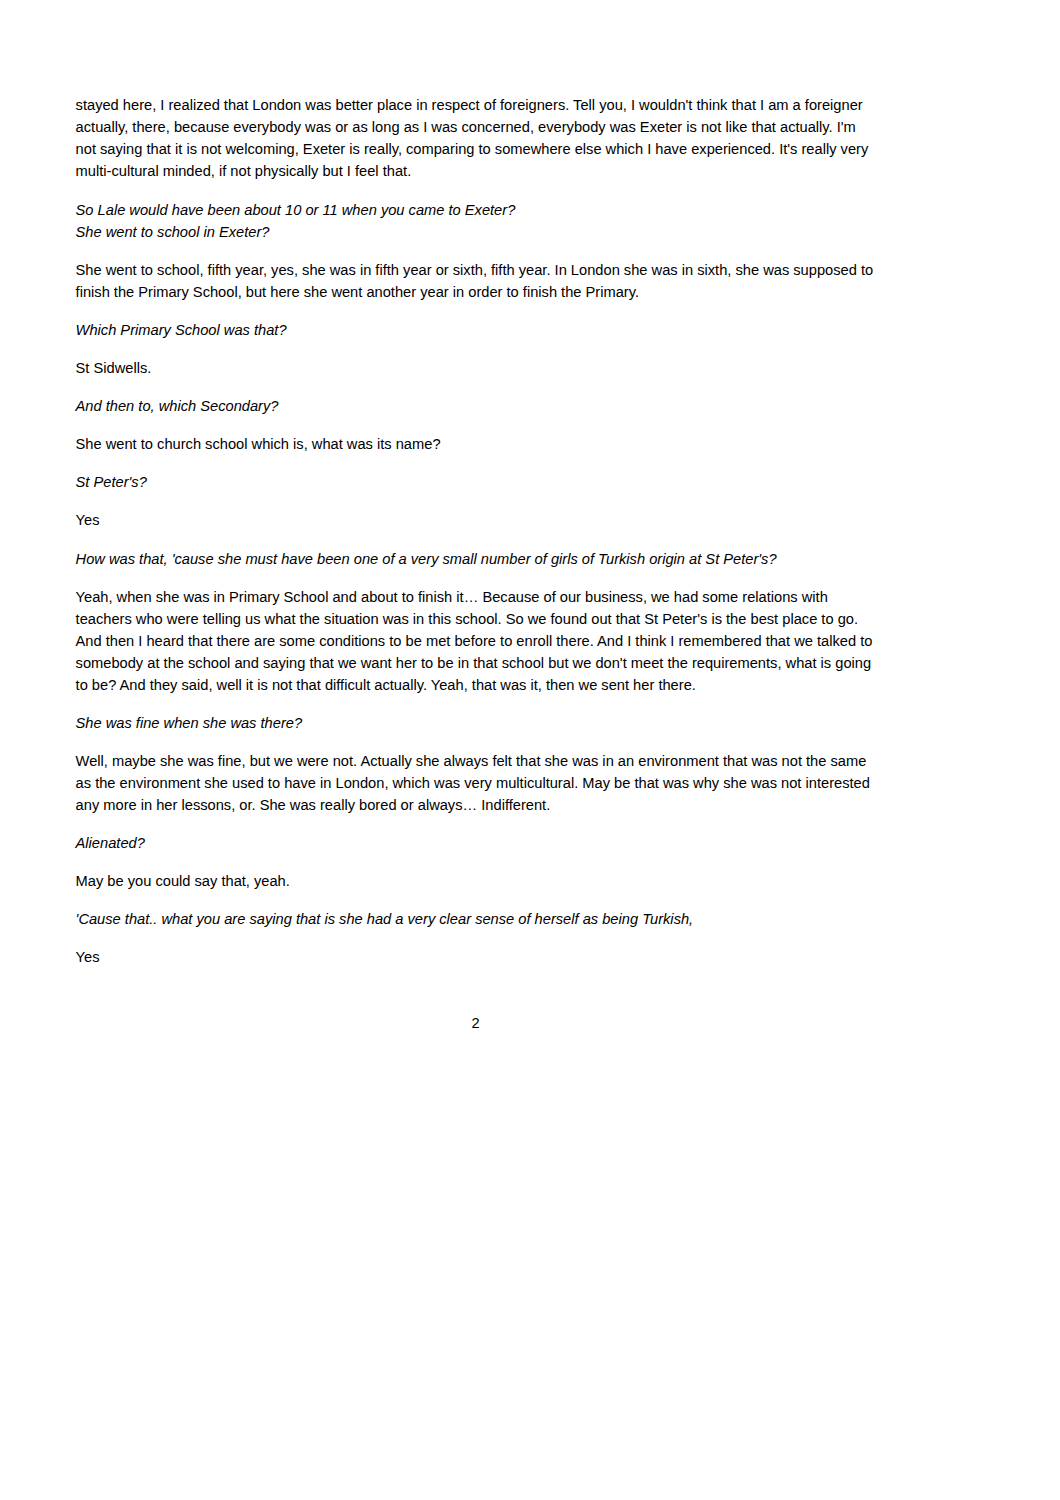stayed here, I realized that London was better place in respect of foreigners. Tell you, I wouldn't think that I am a foreigner actually, there, because everybody was or as long as I was concerned, everybody was Exeter is not like that actually. I'm not saying that it is not welcoming, Exeter is really, comparing to somewhere else which I have experienced. It's really very multi-cultural minded, if not physically but I feel that.
So Lale would have been about 10 or 11 when you came to Exeter?
She went to school in Exeter?
She went to school, fifth year, yes, she was in fifth year or sixth, fifth year. In London she was in sixth, she was supposed to finish the Primary School, but here she went another year in order to finish the Primary.
Which Primary School was that?
St Sidwells.
And then to, which Secondary?
She went to church school which is, what was its name?
St Peter's?
Yes
How was that, 'cause she must have been one of a very small number of girls of Turkish origin at St Peter's?
Yeah, when she was in Primary School and about to finish it… Because of our business, we had some relations with teachers who were telling us what the situation was in this school. So we found out that St Peter's is the best place to go. And then I heard that there are some conditions to be met before to enroll there. And I think I remembered that we talked to somebody at the school and saying that we want her to be in that school but we don't meet the requirements, what is going to be? And they said, well it is not that difficult actually. Yeah, that was it, then we sent her there.
She was fine when she was there?
Well, maybe she was fine, but we were not. Actually she always felt that she was in an environment that was not the same as the environment she used to have in London, which was very multicultural. May be that was why she was not interested any more in her lessons, or. She was really bored or always… Indifferent.
Alienated?
May be you could say that, yeah.
'Cause that.. what you are saying that is she had a very clear sense of herself as being Turkish,
Yes
2